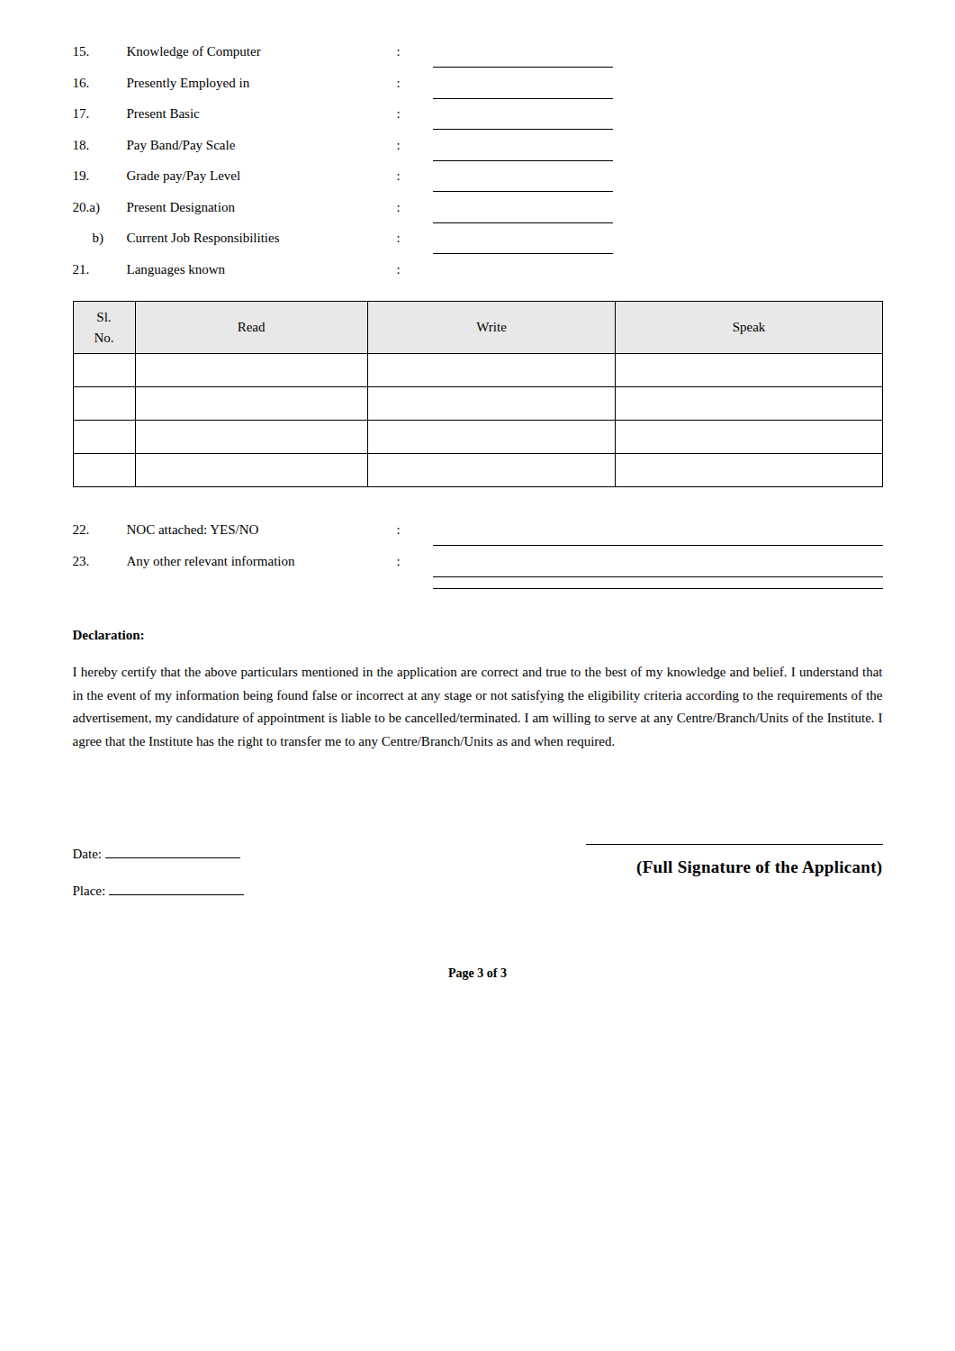| 15. | Knowledge of Computer | : | |
| 16. | Presently Employed in | : | |
| 17. | Present Basic | : | | |
| 18. | Pay Band/Pay Scale | : | | |
| 19. | Grade pay/Pay Level | : | | |
| 20.a) | Present Designation | : | |
| b) | Current Job Responsibilities | : | |
| 21. | Languages known | : | |
| Sl. No. | Read | Write | Speak |
| --- | --- | --- | --- |
| 22. | NOC attached: YES/NO | : | |
| 23. | Any other relevant information | : | |
Declaration:
I hereby certify that the above particulars mentioned in the application are correct and true to the best of my knowledge and belief. I understand that in the event of my information being found false or incorrect at any stage or not satisfying the eligibility criteria according to the requirements of the advertisement, my candidature of appointment is liable to be cancelled/terminated. I am willing to serve at any Centre/Branch/Units of the Institute. I agree that the Institute has the right to transfer me to any Centre/Branch/Units as and when required.
(Full Signature of the Applicant)
Date:
Place:
Page 3 of 3